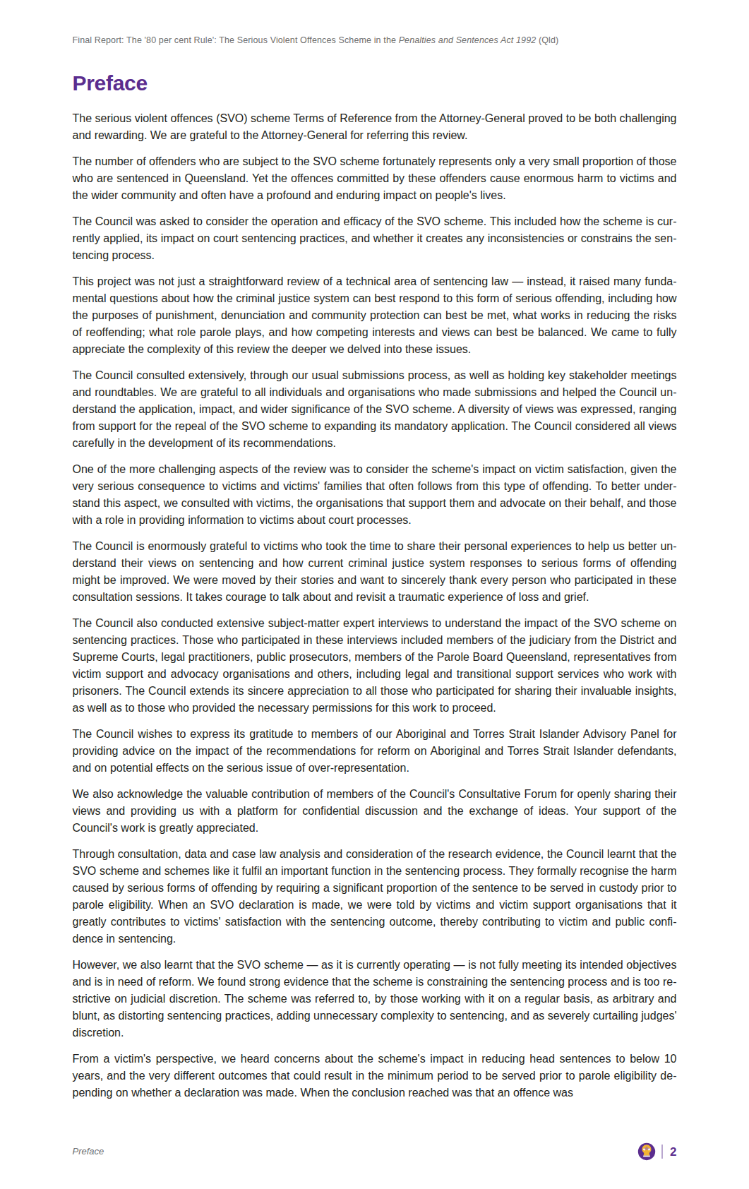Final Report: The '80 per cent Rule': The Serious Violent Offences Scheme in the Penalties and Sentences Act 1992 (Qld)
Preface
The serious violent offences (SVO) scheme Terms of Reference from the Attorney-General proved to be both challenging and rewarding. We are grateful to the Attorney-General for referring this review.
The number of offenders who are subject to the SVO scheme fortunately represents only a very small proportion of those who are sentenced in Queensland. Yet the offences committed by these offenders cause enormous harm to victims and the wider community and often have a profound and enduring impact on people's lives.
The Council was asked to consider the operation and efficacy of the SVO scheme. This included how the scheme is currently applied, its impact on court sentencing practices, and whether it creates any inconsistencies or constrains the sentencing process.
This project was not just a straightforward review of a technical area of sentencing law — instead, it raised many fundamental questions about how the criminal justice system can best respond to this form of serious offending, including how the purposes of punishment, denunciation and community protection can best be met, what works in reducing the risks of reoffending; what role parole plays, and how competing interests and views can best be balanced. We came to fully appreciate the complexity of this review the deeper we delved into these issues.
The Council consulted extensively, through our usual submissions process, as well as holding key stakeholder meetings and roundtables. We are grateful to all individuals and organisations who made submissions and helped the Council understand the application, impact, and wider significance of the SVO scheme. A diversity of views was expressed, ranging from support for the repeal of the SVO scheme to expanding its mandatory application. The Council considered all views carefully in the development of its recommendations.
One of the more challenging aspects of the review was to consider the scheme's impact on victim satisfaction, given the very serious consequence to victims and victims' families that often follows from this type of offending. To better understand this aspect, we consulted with victims, the organisations that support them and advocate on their behalf, and those with a role in providing information to victims about court processes.
The Council is enormously grateful to victims who took the time to share their personal experiences to help us better understand their views on sentencing and how current criminal justice system responses to serious forms of offending might be improved. We were moved by their stories and want to sincerely thank every person who participated in these consultation sessions. It takes courage to talk about and revisit a traumatic experience of loss and grief.
The Council also conducted extensive subject-matter expert interviews to understand the impact of the SVO scheme on sentencing practices. Those who participated in these interviews included members of the judiciary from the District and Supreme Courts, legal practitioners, public prosecutors, members of the Parole Board Queensland, representatives from victim support and advocacy organisations and others, including legal and transitional support services who work with prisoners. The Council extends its sincere appreciation to all those who participated for sharing their invaluable insights, as well as to those who provided the necessary permissions for this work to proceed.
The Council wishes to express its gratitude to members of our Aboriginal and Torres Strait Islander Advisory Panel for providing advice on the impact of the recommendations for reform on Aboriginal and Torres Strait Islander defendants, and on potential effects on the serious issue of over-representation.
We also acknowledge the valuable contribution of members of the Council's Consultative Forum for openly sharing their views and providing us with a platform for confidential discussion and the exchange of ideas. Your support of the Council's work is greatly appreciated.
Through consultation, data and case law analysis and consideration of the research evidence, the Council learnt that the SVO scheme and schemes like it fulfil an important function in the sentencing process. They formally recognise the harm caused by serious forms of offending by requiring a significant proportion of the sentence to be served in custody prior to parole eligibility. When an SVO declaration is made, we were told by victims and victim support organisations that it greatly contributes to victims' satisfaction with the sentencing outcome, thereby contributing to victim and public confidence in sentencing.
However, we also learnt that the SVO scheme — as it is currently operating — is not fully meeting its intended objectives and is in need of reform. We found strong evidence that the scheme is constraining the sentencing process and is too restrictive on judicial discretion. The scheme was referred to, by those working with it on a regular basis, as arbitrary and blunt, as distorting sentencing practices, adding unnecessary complexity to sentencing, and as severely curtailing judges' discretion.
From a victim's perspective, we heard concerns about the scheme's impact in reducing head sentences to below 10 years, and the very different outcomes that could result in the minimum period to be served prior to parole eligibility depending on whether a declaration was made. When the conclusion reached was that an offence was
Preface
2